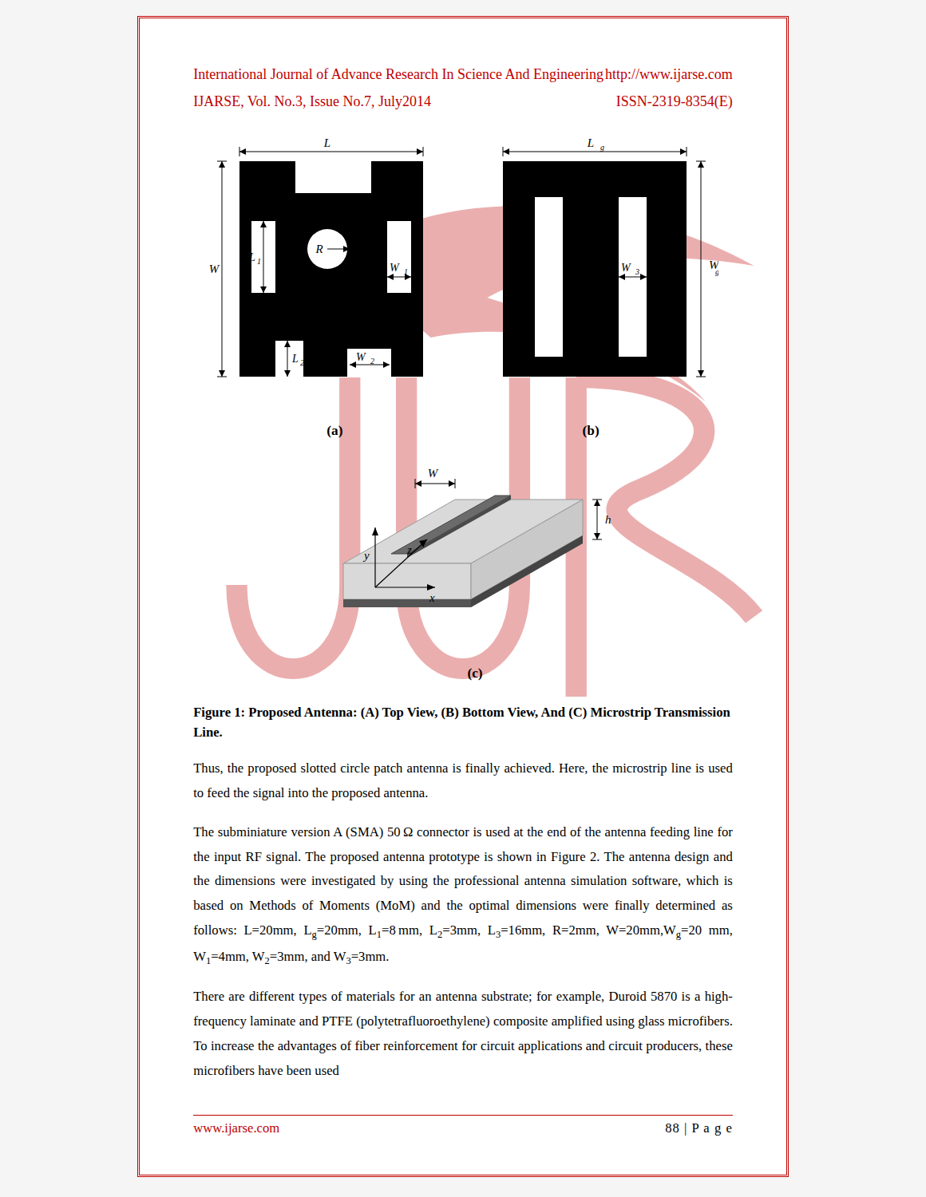International Journal of Advance Research In Science And Engineering
http://www.ijarse.com
IJARSE, Vol. No.3, Issue No.7, July2014
ISSN-2319-8354(E)
L R W L 1 W 1 L 2 W 2
L g L 3 W 3 W g
(a) (b)
W h y x z
(c)
Figure 1: Proposed Antenna: (A) Top View, (B) Bottom View, And (C) Microstrip Transmission Line.
Thus, the proposed slotted circle patch antenna is finally achieved. Here, the microstrip line is used to feed the signal into the proposed antenna.
The subminiature version A (SMA) 50 Ω connector is used at the end of the antenna feeding line for the input RF signal. The proposed antenna prototype is shown in Figure 2. The antenna design and the dimensions were investigated by using the professional antenna simulation software, which is based on Methods of Moments (MoM) and the optimal dimensions were finally determined as follows: L=20mm, Lg=20mm, L1=8 mm, L2=3mm, L3=16mm, R=2mm, W=20mm,Wg=20 mm, W1=4mm, W2=3mm, and W3=3mm.
There are different types of materials for an antenna substrate; for example, Duroid 5870 is a high-frequency laminate and PTFE (polytetrafluoroethylene) composite amplified using glass microfibers. To increase the advantages of fiber reinforcement for circuit applications and circuit producers, these microfibers have been used
www.ijarse.com
88 | P a g e